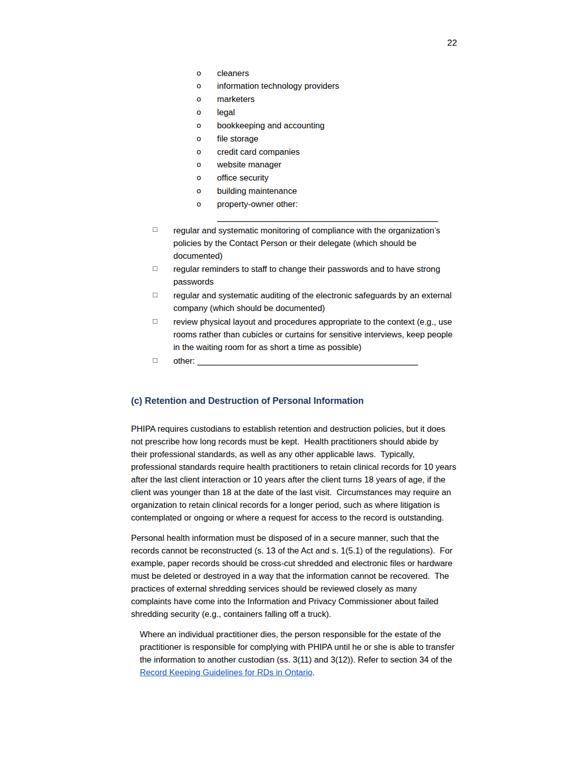22
cleaners
information technology providers
marketers
legal
bookkeeping and accounting
file storage
credit card companies
website manager
office security
building maintenance
property-owner other: _______________________________________________
regular and systematic monitoring of compliance with the organization’s policies by the Contact Person or their delegate (which should be documented)
regular reminders to staff to change their passwords and to have strong passwords
regular and systematic auditing of the electronic safeguards by an external company (which should be documented)
review physical layout and procedures appropriate to the context (e.g., use rooms rather than cubicles or curtains for sensitive interviews, keep people in the waiting room for as short a time as possible)
other: _______________________________________________
(c) Retention and Destruction of Personal Information
PHIPA requires custodians to establish retention and destruction policies, but it does not prescribe how long records must be kept. Health practitioners should abide by their professional standards, as well as any other applicable laws. Typically, professional standards require health practitioners to retain clinical records for 10 years after the last client interaction or 10 years after the client turns 18 years of age, if the client was younger than 18 at the date of the last visit. Circumstances may require an organization to retain clinical records for a longer period, such as where litigation is contemplated or ongoing or where a request for access to the record is outstanding.
Personal health information must be disposed of in a secure manner, such that the records cannot be reconstructed (s. 13 of the Act and s. 1(5.1) of the regulations). For example, paper records should be cross-cut shredded and electronic files or hardware must be deleted or destroyed in a way that the information cannot be recovered. The practices of external shredding services should be reviewed closely as many complaints have come into the Information and Privacy Commissioner about failed shredding security (e.g., containers falling off a truck).
Where an individual practitioner dies, the person responsible for the estate of the practitioner is responsible for complying with PHIPA until he or she is able to transfer the information to another custodian (ss. 3(11) and 3(12)). Refer to section 34 of the Record Keeping Guidelines for RDs in Ontario.